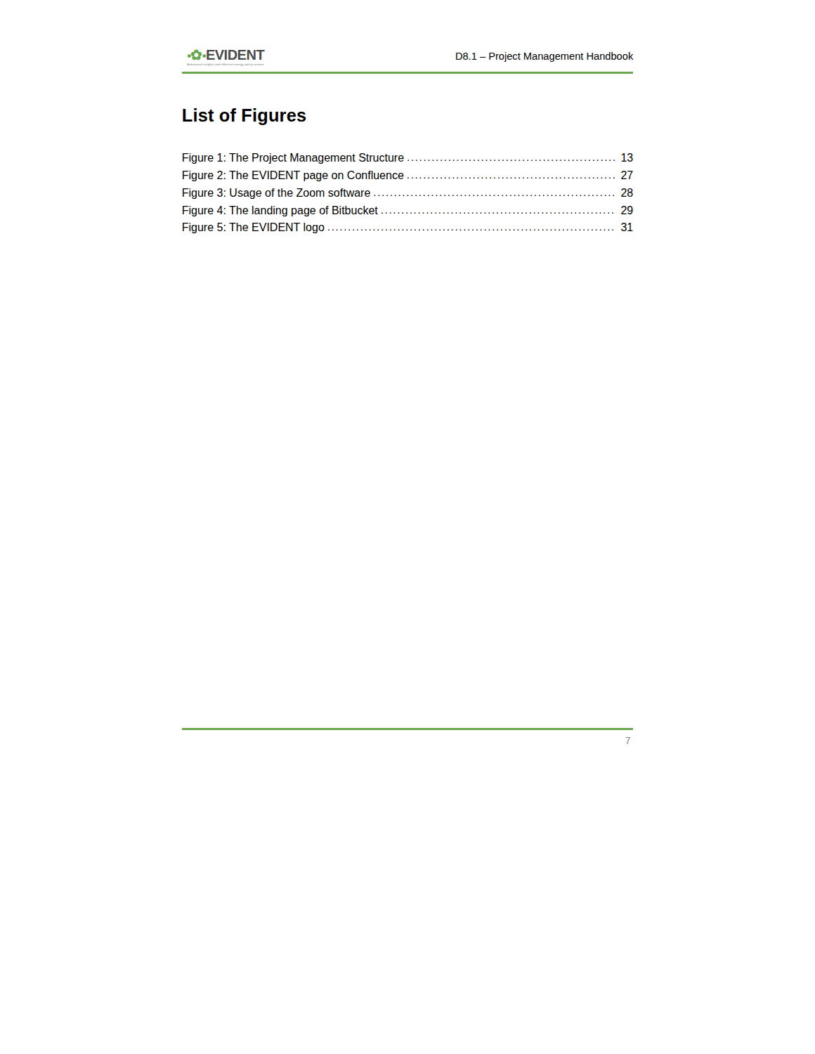•✿•EVIDENT
Behavioral insights and effective energy policy actions
D8.1 – Project Management Handbook
List of Figures
Figure 1: The Project Management Structure .................................................................................................. 13
Figure 2: The EVIDENT page on Confluence .................................................................................................. 27
Figure 3: Usage of the Zoom software .................................................................................................. 28
Figure 4: The landing page of Bitbucket .................................................................................................. 29
Figure 5: The EVIDENT logo .................................................................................................. 31
7